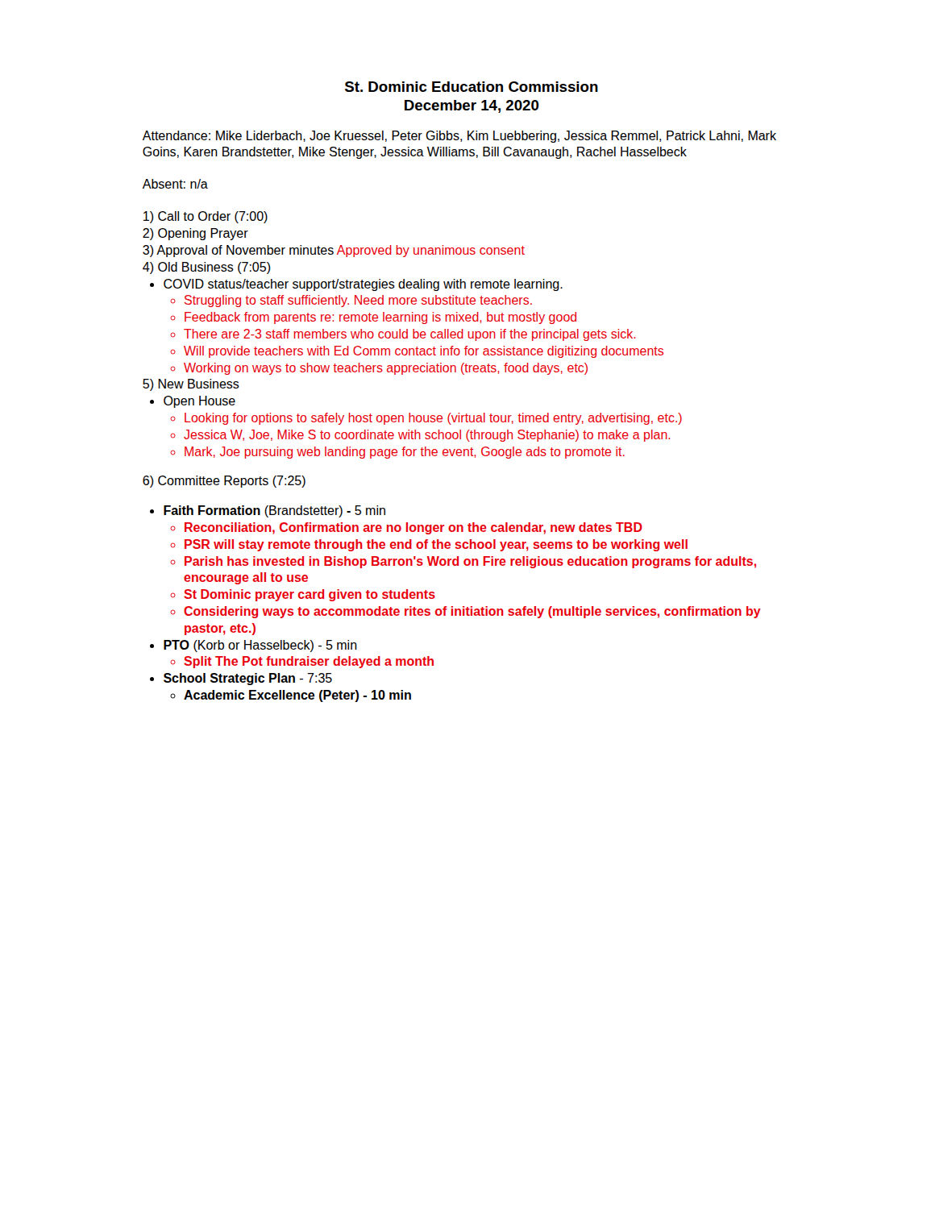St. Dominic Education CommissionDecember 14, 2020
Attendance: Mike Liderbach, Joe Kruessel, Peter Gibbs, Kim Luebbering, Jessica Remmel, Patrick Lahni, Mark Goins, Karen Brandstetter, Mike Stenger, Jessica Williams, Bill Cavanaugh, Rachel Hasselbeck
Absent: n/a
1) Call to Order (7:00)
2) Opening Prayer
3) Approval of November minutes Approved by unanimous consent
4) Old Business (7:05)
COVID status/teacher support/strategies dealing with remote learning.
Struggling to staff sufficiently. Need more substitute teachers.
Feedback from parents re: remote learning is mixed, but mostly good
There are 2-3 staff members who could be called upon if the principal gets sick.
Will provide teachers with Ed Comm contact info for assistance digitizing documents
Working on ways to show teachers appreciation (treats, food days, etc)
5) New Business
Open House
Looking for options to safely host open house (virtual tour, timed entry, advertising, etc.)
Jessica W, Joe, Mike S to coordinate with school (through Stephanie) to make a plan.
Mark, Joe pursuing web landing page for the event, Google ads to promote it.
6) Committee Reports (7:25)
Faith Formation (Brandstetter) - 5 min
Reconciliation, Confirmation are no longer on the calendar, new dates TBD
PSR will stay remote through the end of the school year, seems to be working well
Parish has invested in Bishop Barron's Word on Fire religious education programs for adults, encourage all to use
St Dominic prayer card given to students
Considering ways to accommodate rites of initiation safely (multiple services, confirmation by pastor, etc.)
PTO (Korb or Hasselbeck) - 5 min
Split The Pot fundraiser delayed a month
School Strategic Plan - 7:35
Academic Excellence (Peter) - 10 min